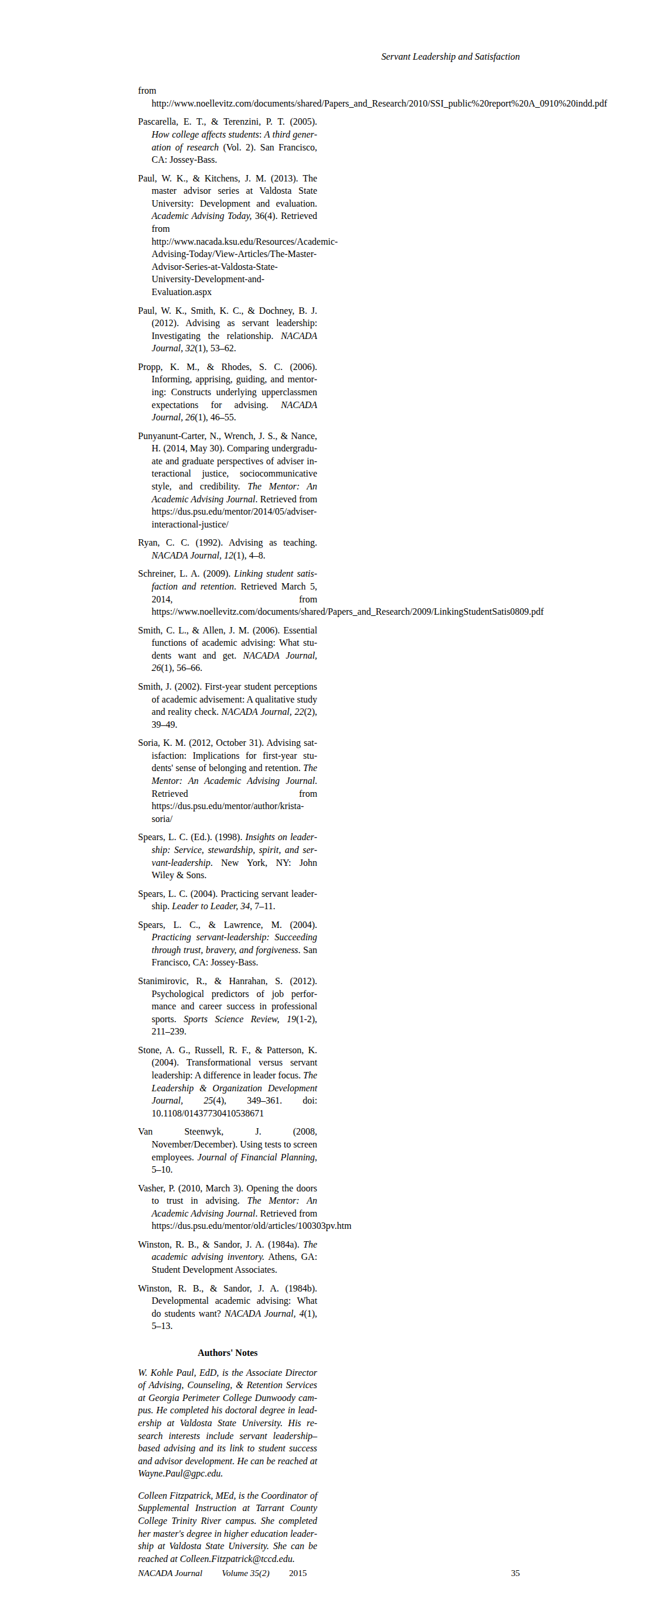Servant Leadership and Satisfaction
from http://www.noellevitz.com/documents/shared/Papers_and_Research/2010/SSI_public%20report%20A_0910%20indd.pdf
Pascarella, E. T., & Terenzini, P. T. (2005). How college affects students: A third generation of research (Vol. 2). San Francisco, CA: Jossey-Bass.
Paul, W. K., & Kitchens, J. M. (2013). The master advisor series at Valdosta State University: Development and evaluation. Academic Advising Today, 36(4). Retrieved from http://www.nacada.ksu.edu/Resources/Academic-Advising-Today/View-Articles/The-Master-Advisor-Series-at-Valdosta-State-University-Development-and-Evaluation.aspx
Paul, W. K., Smith, K. C., & Dochney, B. J. (2012). Advising as servant leadership: Investigating the relationship. NACADA Journal, 32(1), 53–62.
Propp, K. M., & Rhodes, S. C. (2006). Informing, apprising, guiding, and mentoring: Constructs underlying upperclassmen expectations for advising. NACADA Journal, 26(1), 46–55.
Punyanunt-Carter, N., Wrench, J. S., & Nance, H. (2014, May 30). Comparing undergraduate and graduate perspectives of adviser interactional justice, sociocommunicative style, and credibility. The Mentor: An Academic Advising Journal. Retrieved from https://dus.psu.edu/mentor/2014/05/adviser-interactional-justice/
Ryan, C. C. (1992). Advising as teaching. NACADA Journal, 12(1), 4–8.
Schreiner, L. A. (2009). Linking student satisfaction and retention. Retrieved March 5, 2014, from https://www.noellevitz.com/documents/shared/Papers_and_Research/2009/LinkingStudentSatis0809.pdf
Smith, C. L., & Allen, J. M. (2006). Essential functions of academic advising: What students want and get. NACADA Journal, 26(1), 56–66.
Smith, J. (2002). First-year student perceptions of academic advisement: A qualitative study and reality check. NACADA Journal, 22(2), 39–49.
Soria, K. M. (2012, October 31). Advising satisfaction: Implications for first-year students' sense of belonging and retention. The Mentor: An Academic Advising Journal. Retrieved from https://dus.psu.edu/mentor/author/krista-soria/
Spears, L. C. (Ed.). (1998). Insights on leadership: Service, stewardship, spirit, and servant-leadership. New York, NY: John Wiley & Sons.
Spears, L. C. (2004). Practicing servant leadership. Leader to Leader, 34, 7–11.
Spears, L. C., & Lawrence, M. (2004). Practicing servant-leadership: Succeeding through trust, bravery, and forgiveness. San Francisco, CA: Jossey-Bass.
Stanimirovic, R., & Hanrahan, S. (2012). Psychological predictors of job performance and career success in professional sports. Sports Science Review, 19(1-2), 211–239.
Stone, A. G., Russell, R. F., & Patterson, K. (2004). Transformational versus servant leadership: A difference in leader focus. The Leadership & Organization Development Journal, 25(4), 349–361. doi: 10.1108/01437730410538671
Van Steenwyk, J. (2008, November/December). Using tests to screen employees. Journal of Financial Planning, 5–10.
Vasher, P. (2010, March 3). Opening the doors to trust in advising. The Mentor: An Academic Advising Journal. Retrieved from https://dus.psu.edu/mentor/old/articles/100303pv.htm
Winston, R. B., & Sandor, J. A. (1984a). The academic advising inventory. Athens, GA: Student Development Associates.
Winston, R. B., & Sandor, J. A. (1984b). Developmental academic advising: What do students want? NACADA Journal, 4(1), 5–13.
Authors' Notes
W. Kohle Paul, EdD, is the Associate Director of Advising, Counseling, & Retention Services at Georgia Perimeter College Dunwoody campus. He completed his doctoral degree in leadership at Valdosta State University. His research interests include servant leadership–based advising and its link to student success and advisor development. He can be reached at Wayne.Paul@gpc.edu.
Colleen Fitzpatrick, MEd, is the Coordinator of Supplemental Instruction at Tarrant County College Trinity River campus. She completed her master's degree in higher education leadership at Valdosta State University. She can be reached at Colleen.Fitzpatrick@tccd.edu.
NACADA Journal Volume 35(2) 2015
35